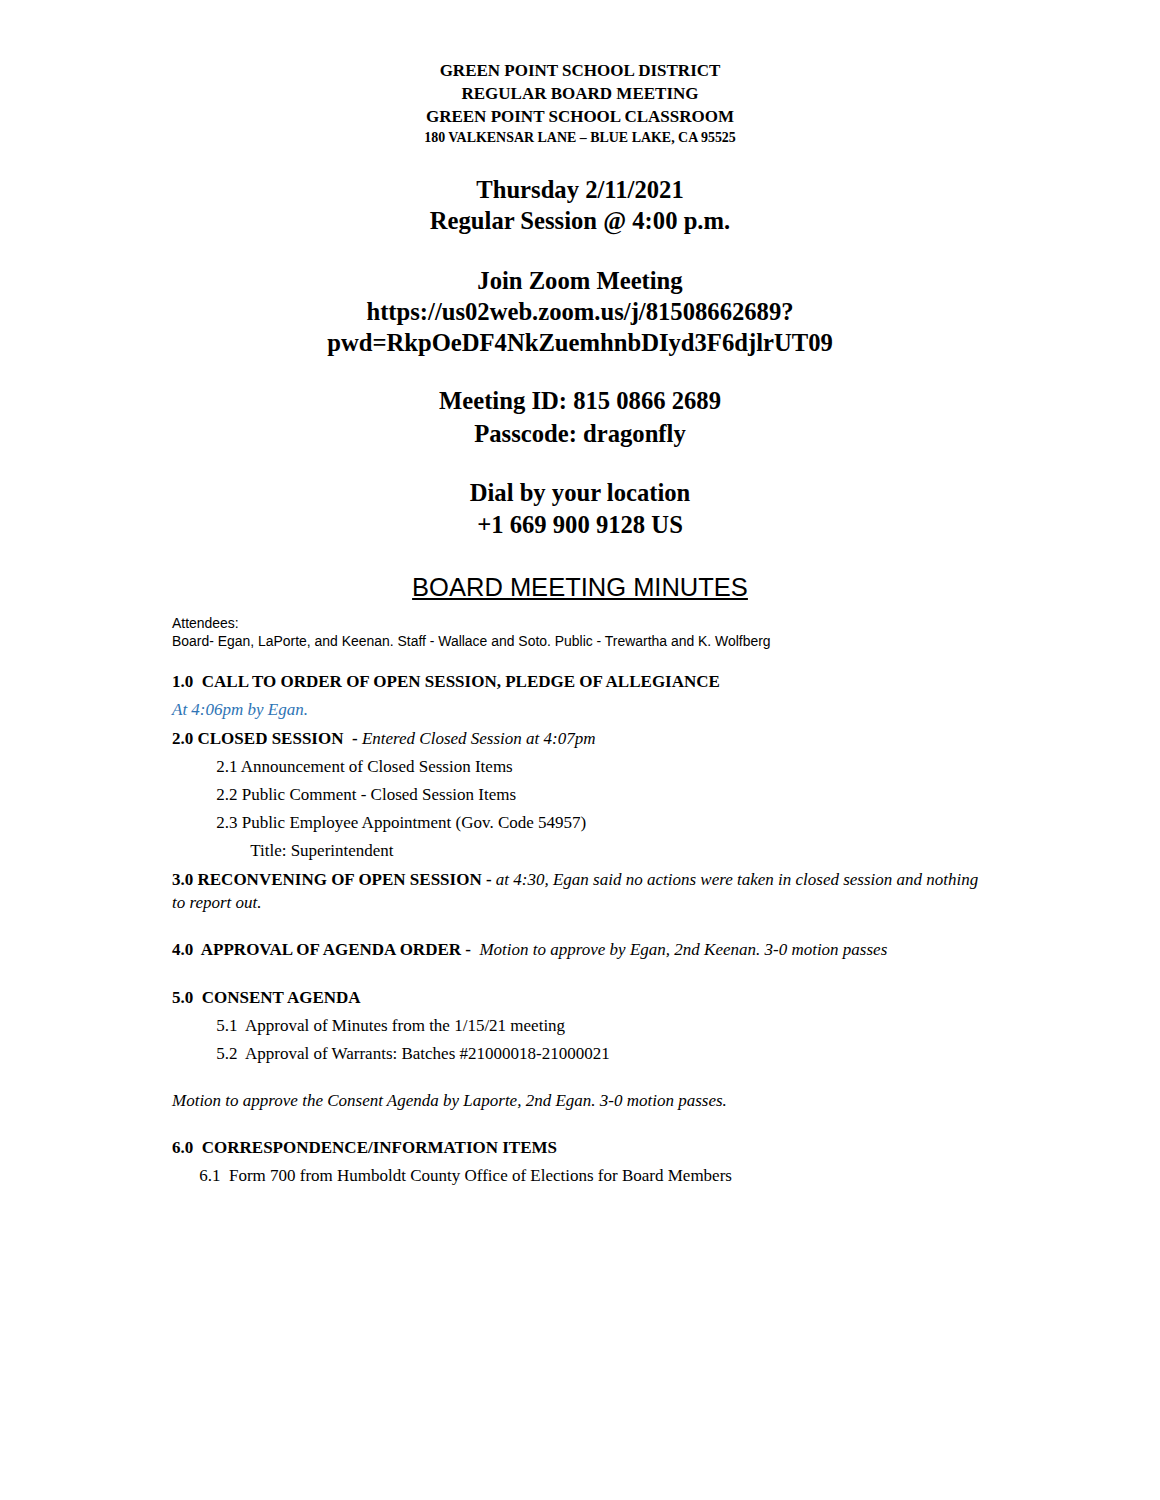GREEN POINT SCHOOL DISTRICT REGULAR BOARD MEETING GREEN POINT SCHOOL CLASSROOM 180 VALKENSAR LANE – BLUE LAKE, CA 95525
Thursday 2/11/2021
Regular Session @ 4:00 p.m.
Join Zoom Meeting
https://us02web.zoom.us/j/81508662689?pwd=RkpOeDF4NkZuemhnbDIyd3F6djlrUT09
Meeting ID: 815 0866 2689
Passcode: dragonfly
Dial by your location
+1 669 900 9128 US
BOARD MEETING MINUTES
Attendees:
Board- Egan, LaPorte, and Keenan. Staff - Wallace and Soto. Public - Trewartha and K. Wolfberg
1.0 CALL TO ORDER OF OPEN SESSION, PLEDGE OF ALLEGIANCE
At 4:06pm by Egan.
2.0 CLOSED SESSION - Entered Closed Session at 4:07pm
2.1 Announcement of Closed Session Items
2.2 Public Comment - Closed Session Items
2.3 Public Employee Appointment (Gov. Code 54957)
Title: Superintendent
3.0 RECONVENING OF OPEN SESSION - at 4:30, Egan said no actions were taken in closed session and nothing to report out.
4.0 APPROVAL OF AGENDA ORDER - Motion to approve by Egan, 2nd Keenan. 3-0 motion passes
5.0 CONSENT AGENDA
5.1 Approval of Minutes from the 1/15/21 meeting
5.2 Approval of Warrants: Batches #21000018-21000021
Motion to approve the Consent Agenda by Laporte, 2nd Egan. 3-0 motion passes.
6.0 CORRESPONDENCE/INFORMATION ITEMS
6.1 Form 700 from Humboldt County Office of Elections for Board Members